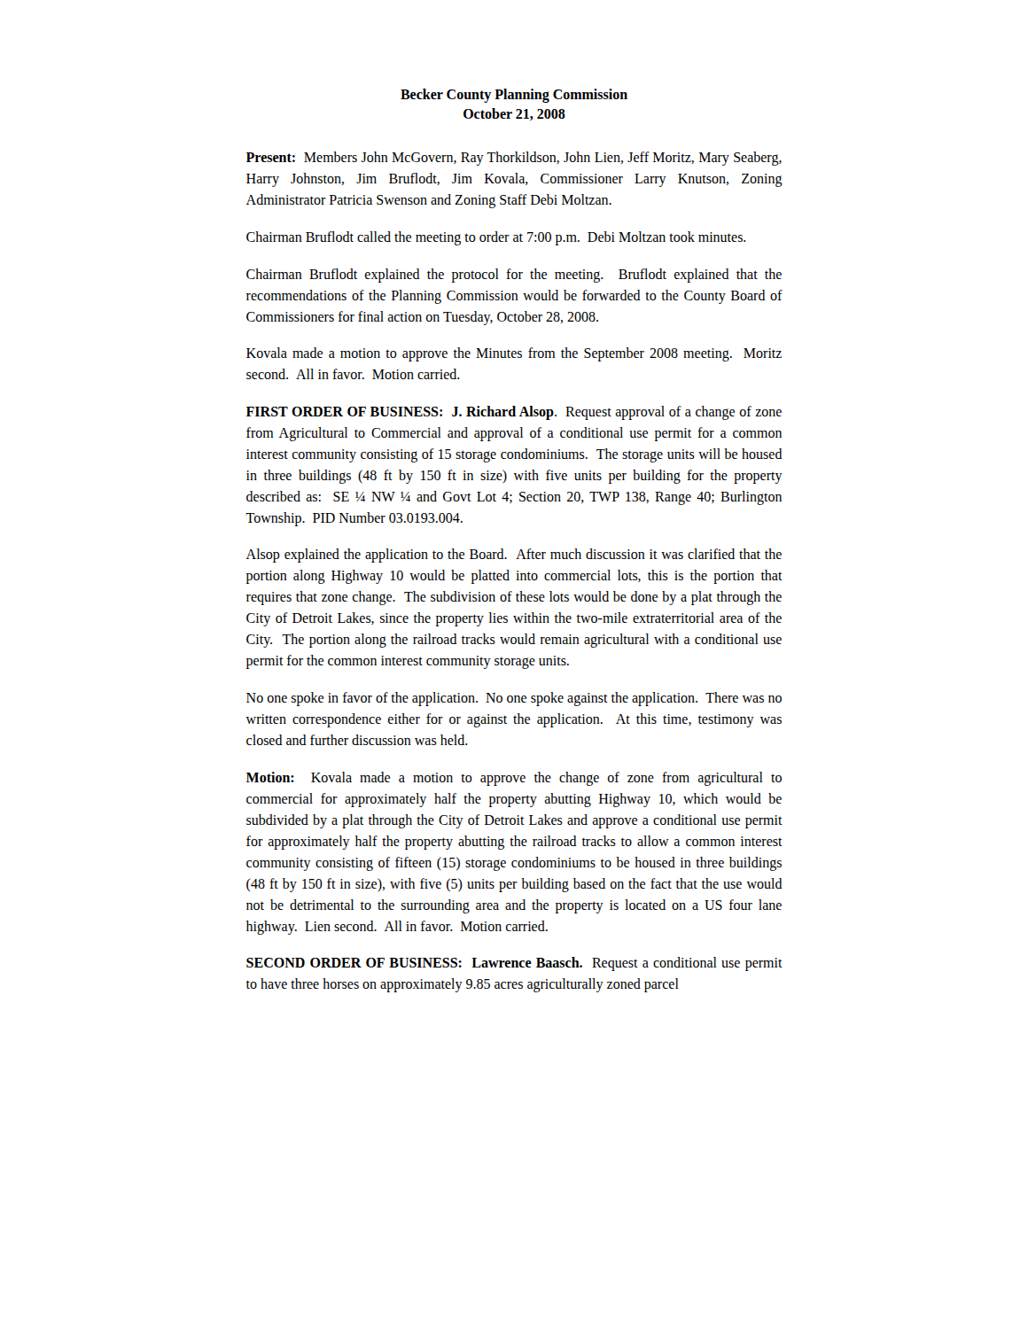Becker County Planning CommissionOctober 21, 2008
Present: Members John McGovern, Ray Thorkildson, John Lien, Jeff Moritz, Mary Seaberg, Harry Johnston, Jim Bruflodt, Jim Kovala, Commissioner Larry Knutson, Zoning Administrator Patricia Swenson and Zoning Staff Debi Moltzan.
Chairman Bruflodt called the meeting to order at 7:00 p.m. Debi Moltzan took minutes.
Chairman Bruflodt explained the protocol for the meeting. Bruflodt explained that the recommendations of the Planning Commission would be forwarded to the County Board of Commissioners for final action on Tuesday, October 28, 2008.
Kovala made a motion to approve the Minutes from the September 2008 meeting. Moritz second. All in favor. Motion carried.
FIRST ORDER OF BUSINESS: J. Richard Alsop. Request approval of a change of zone from Agricultural to Commercial and approval of a conditional use permit for a common interest community consisting of 15 storage condominiums. The storage units will be housed in three buildings (48 ft by 150 ft in size) with five units per building for the property described as: SE ¼ NW ¼ and Govt Lot 4; Section 20, TWP 138, Range 40; Burlington Township. PID Number 03.0193.004.
Alsop explained the application to the Board. After much discussion it was clarified that the portion along Highway 10 would be platted into commercial lots, this is the portion that requires that zone change. The subdivision of these lots would be done by a plat through the City of Detroit Lakes, since the property lies within the two-mile extraterritorial area of the City. The portion along the railroad tracks would remain agricultural with a conditional use permit for the common interest community storage units.
No one spoke in favor of the application. No one spoke against the application. There was no written correspondence either for or against the application. At this time, testimony was closed and further discussion was held.
Motion: Kovala made a motion to approve the change of zone from agricultural to commercial for approximately half the property abutting Highway 10, which would be subdivided by a plat through the City of Detroit Lakes and approve a conditional use permit for approximately half the property abutting the railroad tracks to allow a common interest community consisting of fifteen (15) storage condominiums to be housed in three buildings (48 ft by 150 ft in size), with five (5) units per building based on the fact that the use would not be detrimental to the surrounding area and the property is located on a US four lane highway. Lien second. All in favor. Motion carried.
SECOND ORDER OF BUSINESS: Lawrence Baasch. Request a conditional use permit to have three horses on approximately 9.85 acres agriculturally zoned parcel